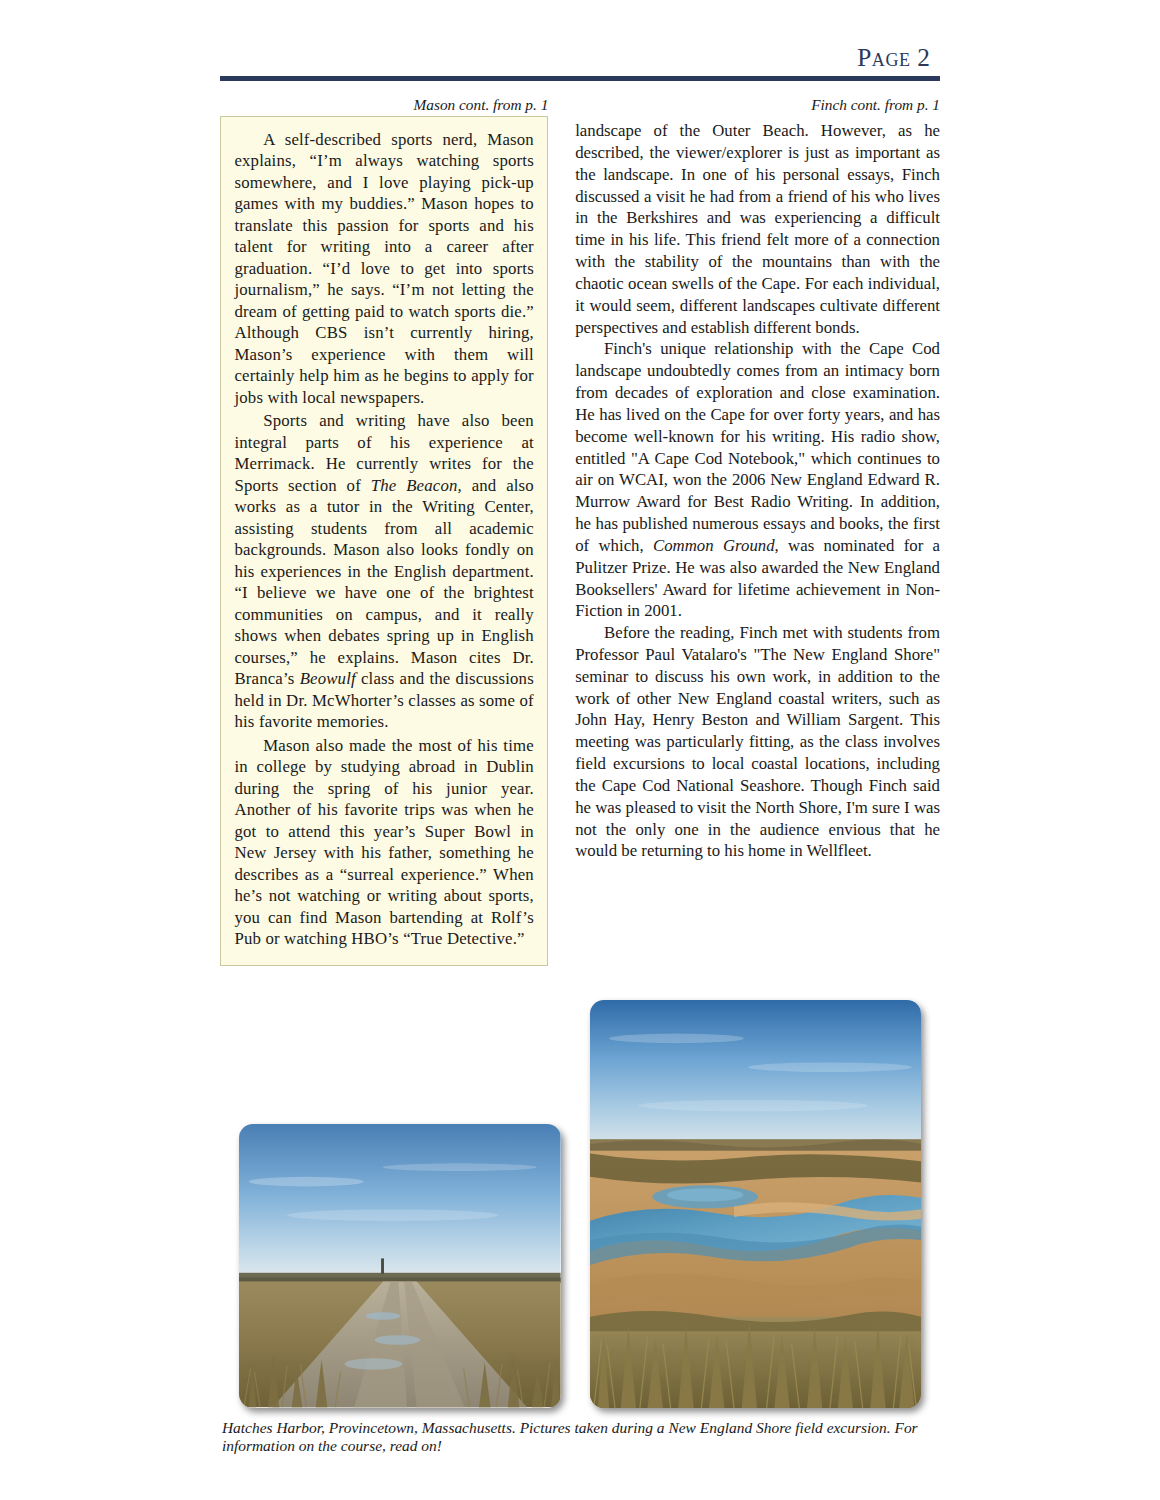Page 2
Mason cont. from p. 1
A self-described sports nerd, Mason explains, “I’m always watching sports somewhere, and I love playing pick-up games with my buddies.” Mason hopes to translate this passion for sports and his talent for writing into a career after graduation. “I’d love to get into sports journalism,” he says. “I’m not letting the dream of getting paid to watch sports die.” Although CBS isn’t currently hiring, Mason’s experience with them will certainly help him as he begins to apply for jobs with local newspapers.
Sports and writing have also been integral parts of his experience at Merrimack. He currently writes for the Sports section of The Beacon, and also works as a tutor in the Writing Center, assisting students from all academic backgrounds. Mason also looks fondly on his experiences in the English department. “I believe we have one of the brightest communities on campus, and it really shows when debates spring up in English courses,” he explains. Mason cites Dr. Branca’s Beowulf class and the discussions held in Dr. McWhorter’s classes as some of his favorite memories.
Mason also made the most of his time in college by studying abroad in Dublin during the spring of his junior year. Another of his favorite trips was when he got to attend this year’s Super Bowl in New Jersey with his father, something he describes as a “surreal experience.” When he’s not watching or writing about sports, you can find Mason bartending at Rolf’s Pub or watching HBO’s “True Detective.”
Finch cont. from p. 1
landscape of the Outer Beach. However, as he described, the viewer/explorer is just as important as the landscape. In one of his personal essays, Finch discussed a visit he had from a friend of his who lives in the Berkshires and was experiencing a difficult time in his life. This friend felt more of a connection with the stability of the mountains than with the chaotic ocean swells of the Cape. For each individual, it would seem, different landscapes cultivate different perspectives and establish different bonds.
Finch's unique relationship with the Cape Cod landscape undoubtedly comes from an intimacy born from decades of exploration and close examination. He has lived on the Cape for over forty years, and has become well-known for his writing. His radio show, entitled "A Cape Cod Notebook," which continues to air on WCAI, won the 2006 New England Edward R. Murrow Award for Best Radio Writing. In addition, he has published numerous essays and books, the first of which, Common Ground, was nominated for a Pulitzer Prize. He was also awarded the New England Booksellers' Award for lifetime achievement in Non-Fiction in 2001.
Before the reading, Finch met with students from Professor Paul Vatalaro's "The New England Shore" seminar to discuss his own work, in addition to the work of other New England coastal writers, such as John Hay, Henry Beston and William Sargent. This meeting was particularly fitting, as the class involves field excursions to local coastal locations, including the Cape Cod National Seashore. Though Finch said he was pleased to visit the North Shore, I'm sure I was not the only one in the audience envious that he would be returning to his home in Wellfleet.
Hatches Harbor, Provincetown, Massachusetts. Pictures taken during a New England Shore field excursion. For information on the course, read on!